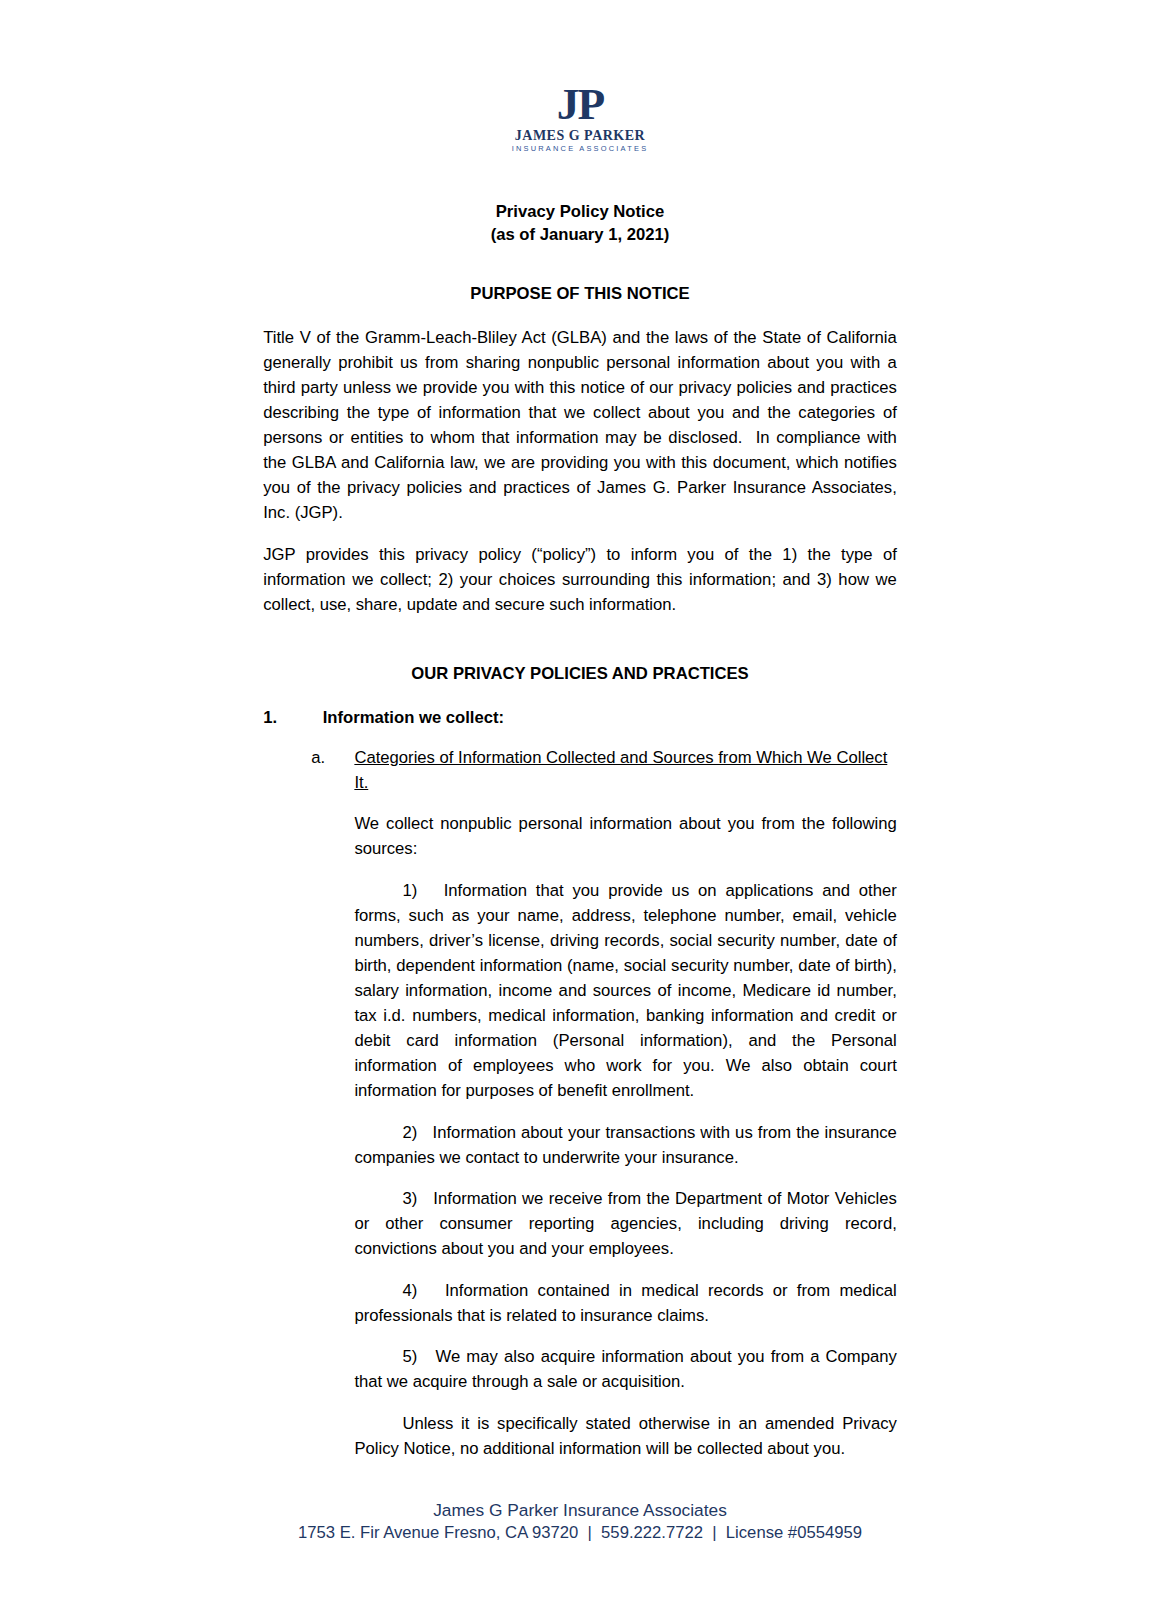JP JAMES G PARKER INSURANCE ASSOCIATES
Privacy Policy Notice (as of January 1, 2021)
PURPOSE OF THIS NOTICE
Title V of the Gramm-Leach-Bliley Act (GLBA) and the laws of the State of California generally prohibit us from sharing nonpublic personal information about you with a third party unless we provide you with this notice of our privacy policies and practices describing the type of information that we collect about you and the categories of persons or entities to whom that information may be disclosed. In compliance with the GLBA and California law, we are providing you with this document, which notifies you of the privacy policies and practices of James G. Parker Insurance Associates, Inc. (JGP).
JGP provides this privacy policy (“policy”) to inform you of the 1) the type of information we collect; 2) your choices surrounding this information; and 3) how we collect, use, share, update and secure such information.
OUR PRIVACY POLICIES AND PRACTICES
1.
Information we collect:
a.
Categories of Information Collected and Sources from Which We Collect It.
We collect nonpublic personal information about you from the following sources:
1) Information that you provide us on applications and other forms, such as your name, address, telephone number, email, vehicle numbers, driver’s license, driving records, social security number, date of birth, dependent information (name, social security number, date of birth), salary information, income and sources of income, Medicare id number, tax i.d. numbers, medical information, banking information and credit or debit card information (Personal information), and the Personal information of employees who work for you. We also obtain court information for purposes of benefit enrollment.
2) Information about your transactions with us from the insurance companies we contact to underwrite your insurance.
3) Information we receive from the Department of Motor Vehicles or other consumer reporting agencies, including driving record, convictions about you and your employees.
4) Information contained in medical records or from medical professionals that is related to insurance claims.
5) We may also acquire information about you from a Company that we acquire through a sale or acquisition.
Unless it is specifically stated otherwise in an amended Privacy Policy Notice, no additional information will be collected about you.
James G Parker Insurance Associates
1753 E. Fir Avenue Fresno, CA 93720 | 559.222.7722 | License #0554959